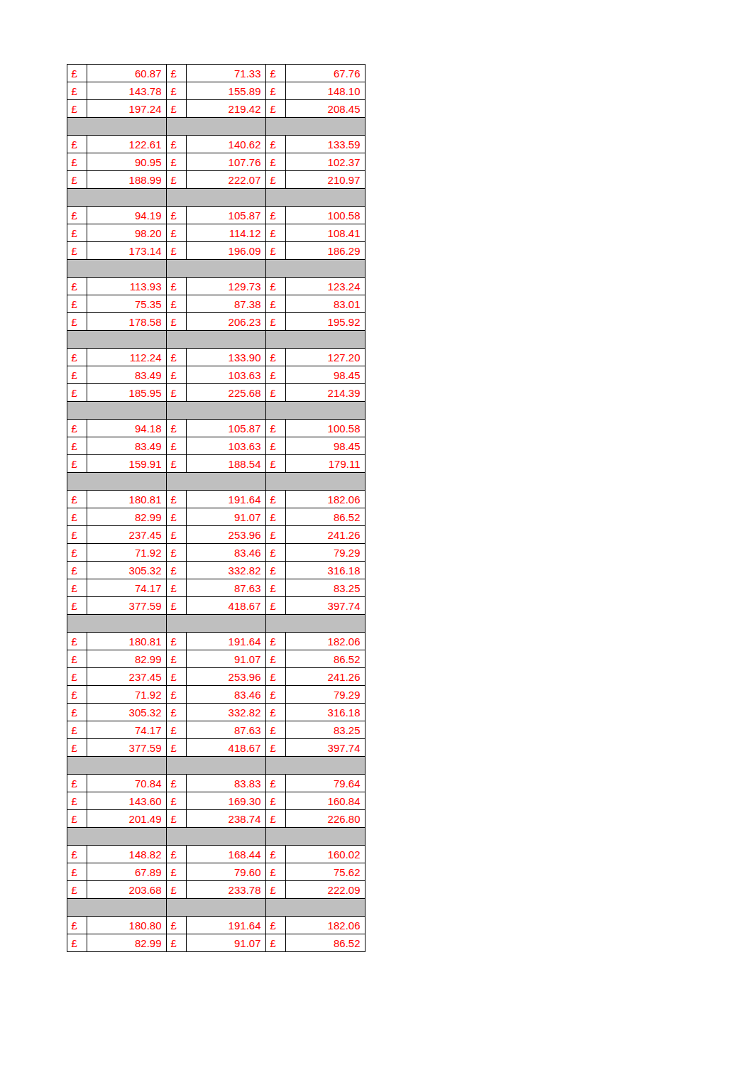| £ | 60.87 | £ | 71.33 | £ | 67.76 |
| £ | 143.78 | £ | 155.89 | £ | 148.10 |
| £ | 197.24 | £ | 219.42 | £ | 208.45 |
| £ | 122.61 | £ | 140.62 | £ | 133.59 |
| £ | 90.95 | £ | 107.76 | £ | 102.37 |
| £ | 188.99 | £ | 222.07 | £ | 210.97 |
| £ | 94.19 | £ | 105.87 | £ | 100.58 |
| £ | 98.20 | £ | 114.12 | £ | 108.41 |
| £ | 173.14 | £ | 196.09 | £ | 186.29 |
| £ | 113.93 | £ | 129.73 | £ | 123.24 |
| £ | 75.35 | £ | 87.38 | £ | 83.01 |
| £ | 178.58 | £ | 206.23 | £ | 195.92 |
| £ | 112.24 | £ | 133.90 | £ | 127.20 |
| £ | 83.49 | £ | 103.63 | £ | 98.45 |
| £ | 185.95 | £ | 225.68 | £ | 214.39 |
| £ | 94.18 | £ | 105.87 | £ | 100.58 |
| £ | 83.49 | £ | 103.63 | £ | 98.45 |
| £ | 159.91 | £ | 188.54 | £ | 179.11 |
| £ | 180.81 | £ | 191.64 | £ | 182.06 |
| £ | 82.99 | £ | 91.07 | £ | 86.52 |
| £ | 237.45 | £ | 253.96 | £ | 241.26 |
| £ | 71.92 | £ | 83.46 | £ | 79.29 |
| £ | 305.32 | £ | 332.82 | £ | 316.18 |
| £ | 74.17 | £ | 87.63 | £ | 83.25 |
| £ | 377.59 | £ | 418.67 | £ | 397.74 |
| £ | 180.81 | £ | 191.64 | £ | 182.06 |
| £ | 82.99 | £ | 91.07 | £ | 86.52 |
| £ | 237.45 | £ | 253.96 | £ | 241.26 |
| £ | 71.92 | £ | 83.46 | £ | 79.29 |
| £ | 305.32 | £ | 332.82 | £ | 316.18 |
| £ | 74.17 | £ | 87.63 | £ | 83.25 |
| £ | 377.59 | £ | 418.67 | £ | 397.74 |
| £ | 70.84 | £ | 83.83 | £ | 79.64 |
| £ | 143.60 | £ | 169.30 | £ | 160.84 |
| £ | 201.49 | £ | 238.74 | £ | 226.80 |
| £ | 148.82 | £ | 168.44 | £ | 160.02 |
| £ | 67.89 | £ | 79.60 | £ | 75.62 |
| £ | 203.68 | £ | 233.78 | £ | 222.09 |
| £ | 180.80 | £ | 191.64 | £ | 182.06 |
| £ | 82.99 | £ | 91.07 | £ | 86.52 |